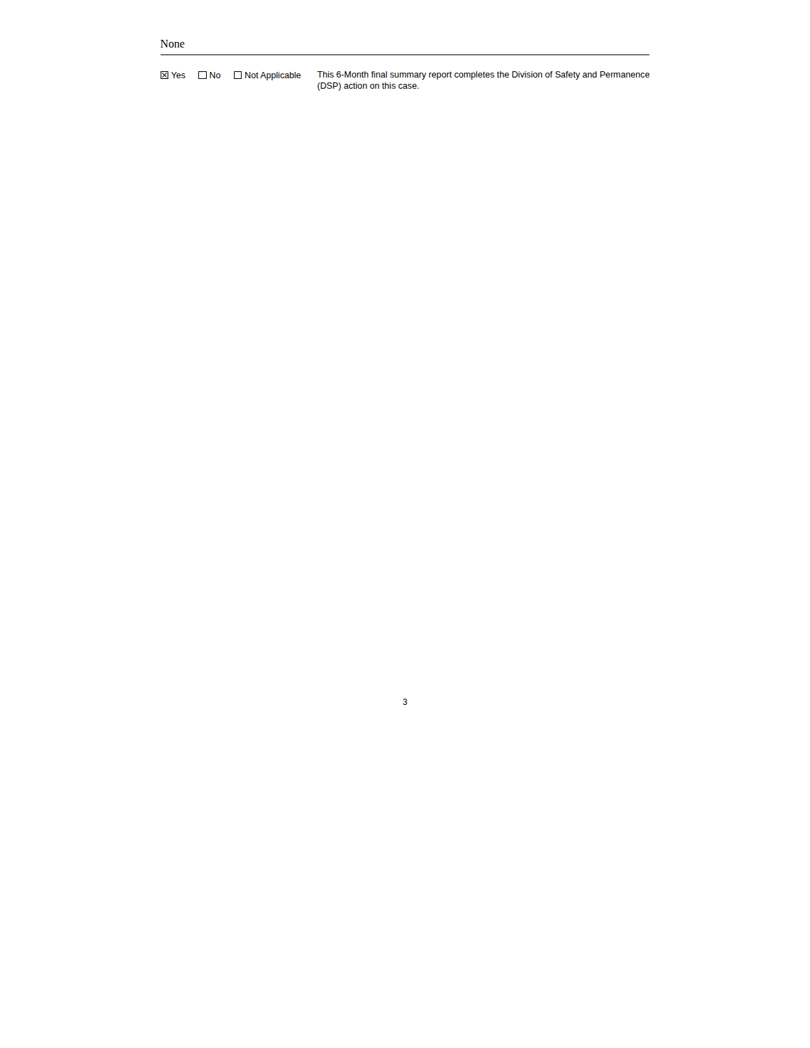None
Yes No Not Applicable
This 6-Month final summary report completes the Division of Safety and Permanence (DSP) action on this case.
3